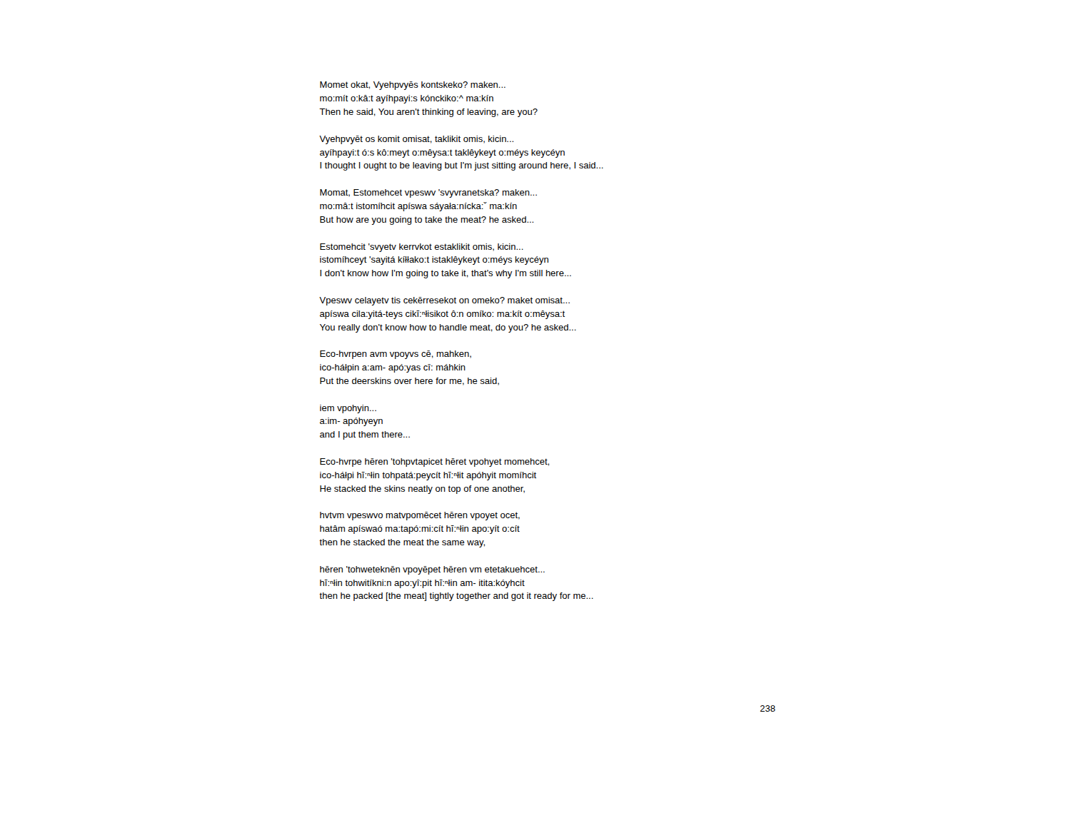Momet okat, Vyehpvyēs kontskeko? maken...
mo:mít o:kâ:t ayíhpayi:s kónckiko:^ ma:kín
Then he said, You aren't thinking of leaving, are you?
Vyehpvyēt os komit omisat, taklikit omis, kicin...
ayíhpayi:t ó:s kô:meyt o:mêysa:t taklêykeyt o:méys keycéyn
I thought I ought to be leaving but I'm just sitting around here, I said...
Momat, Estomehcet vpeswv 'svyvranetska? maken...
mo:mâ:t istomíhcit apíswa sáyała:nícka:ˇ ma:kín
But how are you going to take the meat? he asked...
Estomehcit 'svyetv kerrvkot estaklikit omis, kicin...
istomíhceyt 'sayitá kíłłako:t istaklêykeyt o:méys keycéyn
I don't know how I'm going to take it, that's why I'm still here...
Vpeswv celayetv tis cekērresekot on omeko? maket omisat...
apíswa cila:yitá-teys cikĭ:ⁿłisikot ô:n omíko: ma:kít o:mêysa:t
You really don't know how to handle meat, do you? he asked...
Eco-hvrpen avm vpoyvs cē, mahken,
ico-háłpin a:am- apó:yas cî: máhkin
Put the deerskins over here for me, he said,
iem vpohyin...
a:im- apóhyeyn
and I put them there...
Eco-hvrpe hēren 'tohpvtapicet hēret vpohyet momehcet,
ico-háłpi hĭ:ⁿłin tohpatá:peycít hĭ:ⁿłit apóhyit momíhcit
He stacked the skins neatly on top of one another,
hvtvm vpeswvo matvpomēcet hēren vpoyet ocet,
hatâm apíswaó ma:tapó:mi:cít hĭ:ⁿłin apo:yít o:cít
then he stacked the meat the same way,
hēren 'tohweteknēn vpoyēpet hēren vm etetakuehcet...
hĭ:ⁿłin tohwitíkni:n apo:yî:pit hĭ:ⁿłin am- itita:kóyhcit
then he packed [the meat] tightly together and got it ready for me...
238